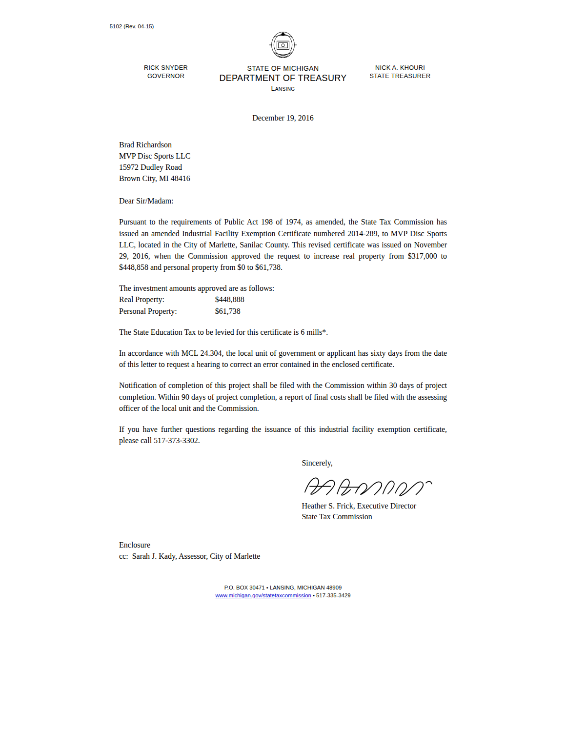5102 (Rev. 04-15)
RICK SNYDER
GOVERNOR
STATE OF MICHIGAN
DEPARTMENT OF TREASURY
Lansing
NICK A. KHOURI
STATE TREASURER
December 19, 2016
Brad Richardson
MVP Disc Sports LLC
15972 Dudley Road
Brown City, MI 48416
Dear Sir/Madam:
Pursuant to the requirements of Public Act 198 of 1974, as amended, the State Tax Commission has issued an amended Industrial Facility Exemption Certificate numbered 2014-289, to MVP Disc Sports LLC, located in the City of Marlette, Sanilac County. This revised certificate was issued on November 29, 2016, when the Commission approved the request to increase real property from $317,000 to $448,858 and personal property from $0 to $61,738.
The investment amounts approved are as follows:
Real Property:$448,888
Personal Property:$61,738
The State Education Tax to be levied for this certificate is 6 mills*.
In accordance with MCL 24.304, the local unit of government or applicant has sixty days from the date of this letter to request a hearing to correct an error contained in the enclosed certificate.
Notification of completion of this project shall be filed with the Commission within 30 days of project completion. Within 90 days of project completion, a report of final costs shall be filed with the assessing officer of the local unit and the Commission.
If you have further questions regarding the issuance of this industrial facility exemption certificate, please call 517-373-3302.
Sincerely,
Heather S. Frick, Executive Director
State Tax Commission
Enclosure
cc: Sarah J. Kady, Assessor, City of Marlette
P.O. BOX 30471 • LANSING, MICHIGAN 48909
www.michigan.gov/statetaxcommission • 517-335-3429